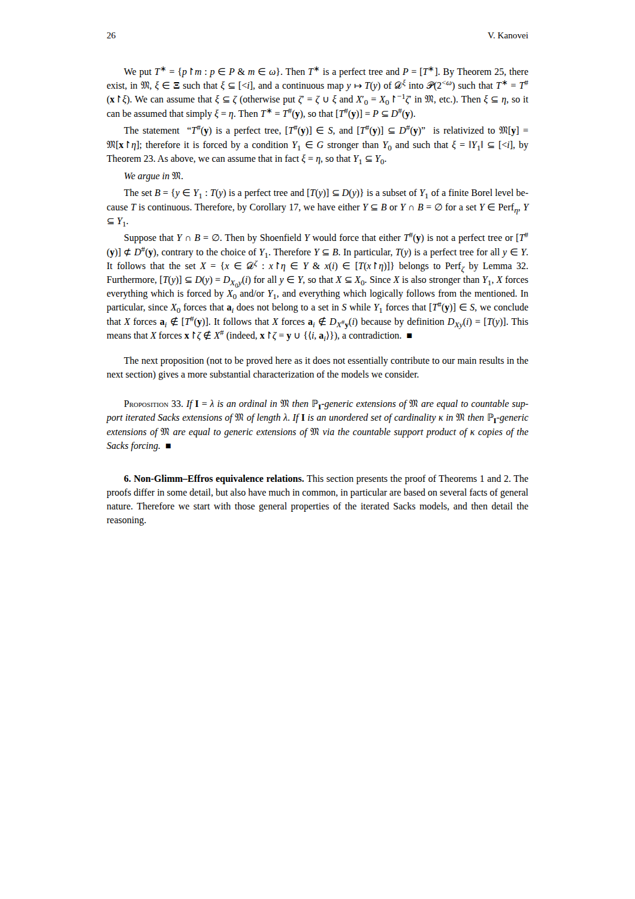26 V. Kanovei
We put T∗ = {p↾m : p ∈ P & m ∈ ω}. Then T∗ is a perfect tree and P = [T∗]. By Theorem 25, there exist, in 𝔐, ξ ∈ Ξ such that ξ ⊆ [<i], and a continuous map y ↦ T(y) of 𝒟ξ into 𝒫(2<ω) such that T∗ = T#(x↾ξ). We can assume that ξ ⊆ ζ (otherwise put ζ′ = ζ ∪ ξ and X′0 = X0↾−1ζ′ in 𝔐, etc.). Then ξ ⊆ η, so it can be assumed that simply ξ = η. Then T∗ = T#(y), so that [T#(y)] = P ⊆ D#(y).
The statement “T#(y) is a perfect tree, [T#(y)] ∈ S, and [T#(y)] ⊆ D#(y)” is relativized to 𝔐[y] = 𝔐[x↾η]; therefore it is forced by a condition Y1 ∈ G stronger than Y0 and such that ξ = ‖Y1‖ ⊆ [<i], by Theorem 23. As above, we can assume that in fact ξ = η, so that Y1 ⊆ Y0.
We argue in 𝔐.
The set B = {y ∈ Y1 : T(y) is a perfect tree and [T(y)] ⊆ D(y)} is a subset of Y1 of a finite Borel level because T is continuous. Therefore, by Corollary 17, we have either Y ⊆ B or Y ∩ B = ∅ for a set Y ∈ Perfη, Y ⊆ Y1.
Suppose that Y ∩ B = ∅. Then by Shoenfield Y would force that either T#(y) is not a perfect tree or [T#(y)] ⊄ D#(y), contrary to the choice of Y1. Therefore Y ⊆ B. In particular, T(y) is a perfect tree for all y ∈ Y. It follows that the set X = {x ∈ 𝒟ζ : x↾η ∈ Y & x(i) ∈ [T(x↾η)]} belongs to Perfζ by Lemma 32. Furthermore, [T(y)] ⊆ D(y) = DX0y(i) for all y ∈ Y, so that X ⊆ X0. Since X is also stronger than Y1, X forces everything which is forced by X0 and/or Y1, and everything which logically follows from the mentioned. In particular, since X0 forces that ai does not belong to a set in S while Y1 forces that [T#(y)] ∈ S, we conclude that X forces ai ∉ [T#(y)]. It follows that X forces ai ∉ DX#y(i) because by definition DXy(i) = [T(y)]. This means that X forces x↾ζ ∉ X# (indeed, x↾ζ = y ∪ {⟨i, ai⟩}), a contradiction. ■
The next proposition (not to be proved here as it does not essentially contribute to our main results in the next section) gives a more substantial characterization of the models we consider.
Proposition 33. If I = λ is an ordinal in 𝔐 then ℙI-generic extensions of 𝔐 are equal to countable support iterated Sacks extensions of 𝔐 of length λ. If I is an unordered set of cardinality κ in 𝔐 then ℙI-generic extensions of 𝔐 are equal to generic extensions of 𝔐 via the countable support product of κ copies of the Sacks forcing. ■
6. Non-Glimm–Effros equivalence relations. This section presents the proof of Theorems 1 and 2. The proofs differ in some detail, but also have much in common, in particular are based on several facts of general nature. Therefore we start with those general properties of the iterated Sacks models, and then detail the reasoning.